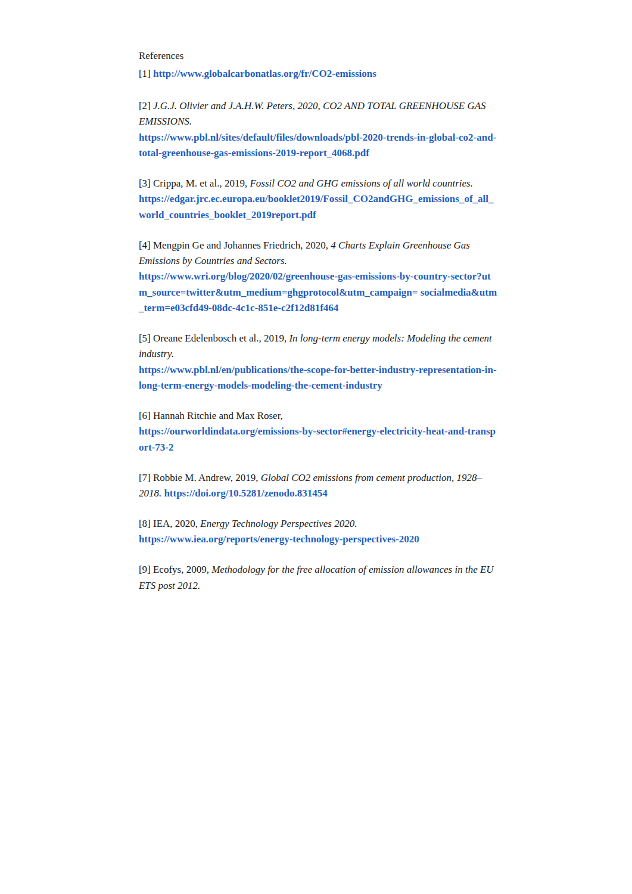References
[1] http://www.globalcarbonatlas.org/fr/CO2-emissions
[2] J.G.J. Olivier and J.A.H.W. Peters, 2020, CO2 AND TOTAL GREENHOUSE GAS EMISSIONS.
https://www.pbl.nl/sites/default/files/downloads/pbl-2020-trends-in-global-co2-and-total-greenhouse-gas-emissions-2019-report_4068.pdf
[3] Crippa, M. et al., 2019, Fossil CO2 and GHG emissions of all world countries.
https://edgar.jrc.ec.europa.eu/booklet2019/Fossil_CO2andGHG_emissions_of_all_world_countries_booklet_2019report.pdf
[4] Mengpin Ge and Johannes Friedrich, 2020, 4 Charts Explain Greenhouse Gas Emissions by Countries and Sectors.
https://www.wri.org/blog/2020/02/greenhouse-gas-emissions-by-country-sector?utm_source=twitter&utm_medium=ghgprotocol&utm_campaign= socialmedia&utm_term=e03cfd49-08dc-4c1c-851e-c2f12d81f464
[5] Oreane Edelenbosch et al., 2019, In long-term energy models: Modeling the cement industry.
https://www.pbl.nl/en/publications/the-scope-for-better-industry-representation-in-long-term-energy-models-modeling-the-cement-industry
[6] Hannah Ritchie and Max Roser,
https://ourworldindata.org/emissions-by-sector#energy-electricity-heat-and-transport-73-2
[7] Robbie M. Andrew, 2019, Global CO2 emissions from cement production, 1928–2018. https://doi.org/10.5281/zenodo.831454
[8] IEA, 2020, Energy Technology Perspectives 2020.
https://www.iea.org/reports/energy-technology-perspectives-2020
[9] Ecofys, 2009, Methodology for the free allocation of emission allowances in the EU ETS post 2012.